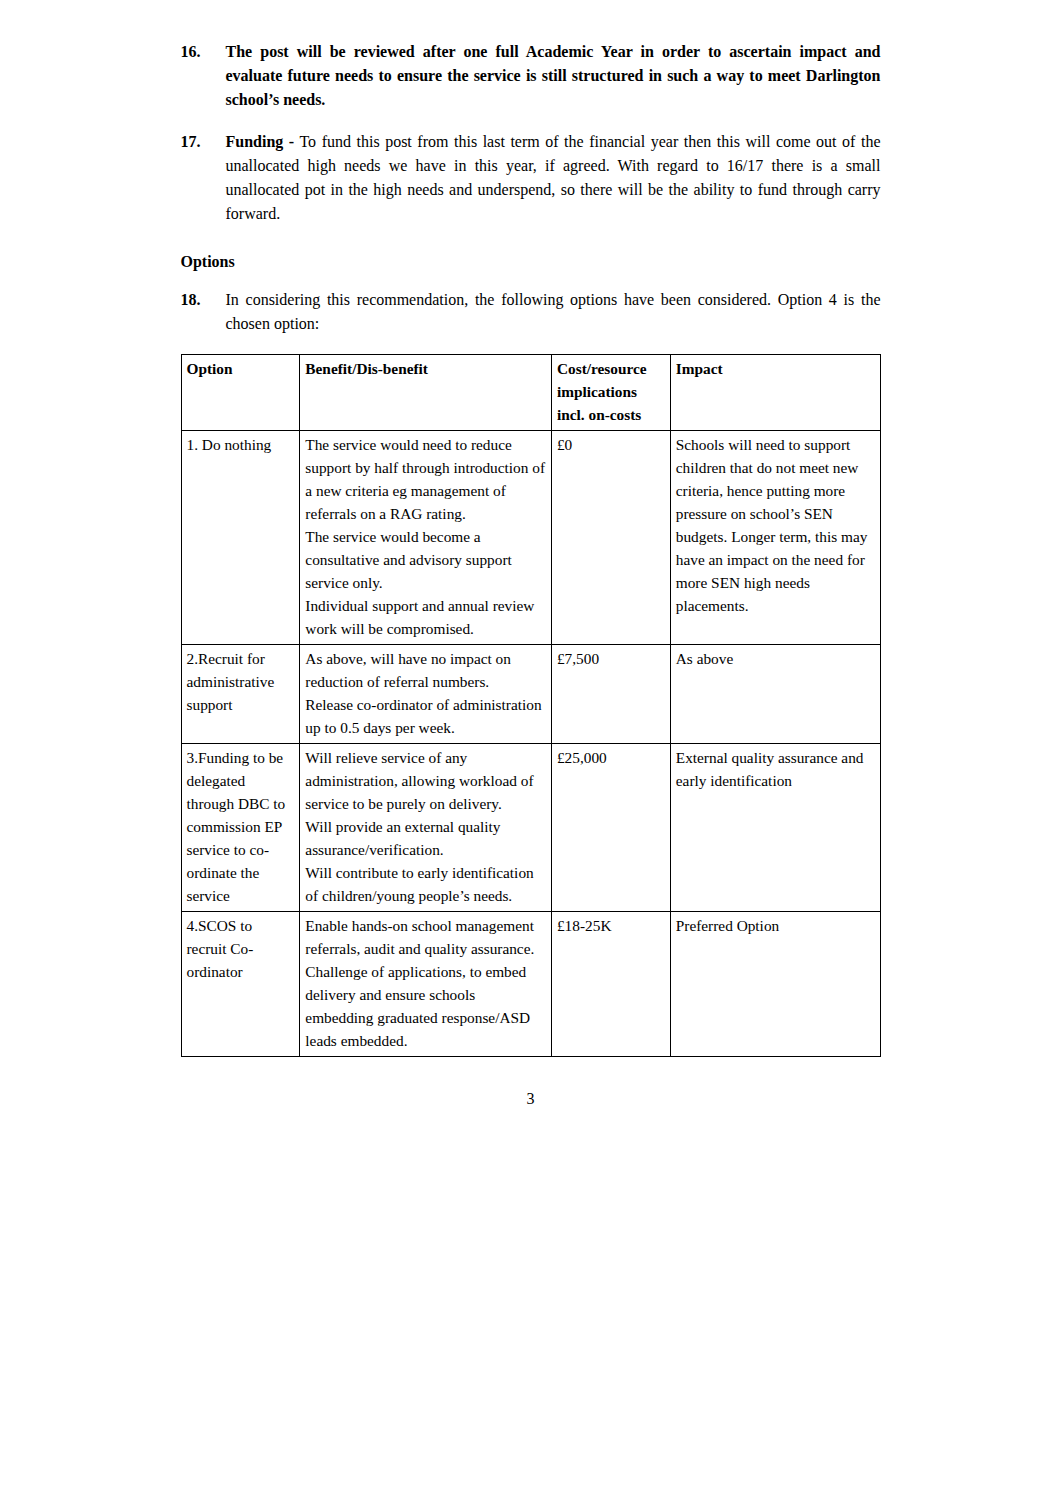16.
The post will be reviewed after one full Academic Year in order to ascertain impact and evaluate future needs to ensure the service is still structured in such a way to meet Darlington school’s needs.
17.
Funding - To fund this post from this last term of the financial year then this will come out of the unallocated high needs we have in this year, if agreed. With regard to 16/17 there is a small unallocated pot in the high needs and underspend, so there will be the ability to fund through carry forward.
Options
18.
In considering this recommendation, the following options have been considered. Option 4 is the chosen option:
| Option | Benefit/Dis-benefit | Cost/resource implications incl. on-costs | Impact |
| --- | --- | --- | --- |
| 1. Do nothing | The service would need to reduce support by half through introduction of a new criteria eg management of referrals on a RAG rating. The service would become a consultative and advisory support service only. Individual support and annual review work will be compromised. | £0 | Schools will need to support children that do not meet new criteria, hence putting more pressure on school’s SEN budgets. Longer term, this may have an impact on the need for more SEN high needs placements. |
| 2.Recruit for administrative support | As above, will have no impact on reduction of referral numbers. Release co-ordinator of administration up to 0.5 days per week. | £7,500 | As above |
| 3.Funding to be delegated through DBC to commission EP service to co-ordinate the service | Will relieve service of any administration, allowing workload of service to be purely on delivery. Will provide an external quality assurance/verification. Will contribute to early identification of children/young people’s needs. | £25,000 | External quality assurance and early identification |
| 4.SCOS to recruit Co-ordinator | Enable hands-on school management referrals, audit and quality assurance. Challenge of applications, to embed delivery and ensure schools embedding graduated response/ASD leads embedded. | £18-25K | Preferred Option |
3